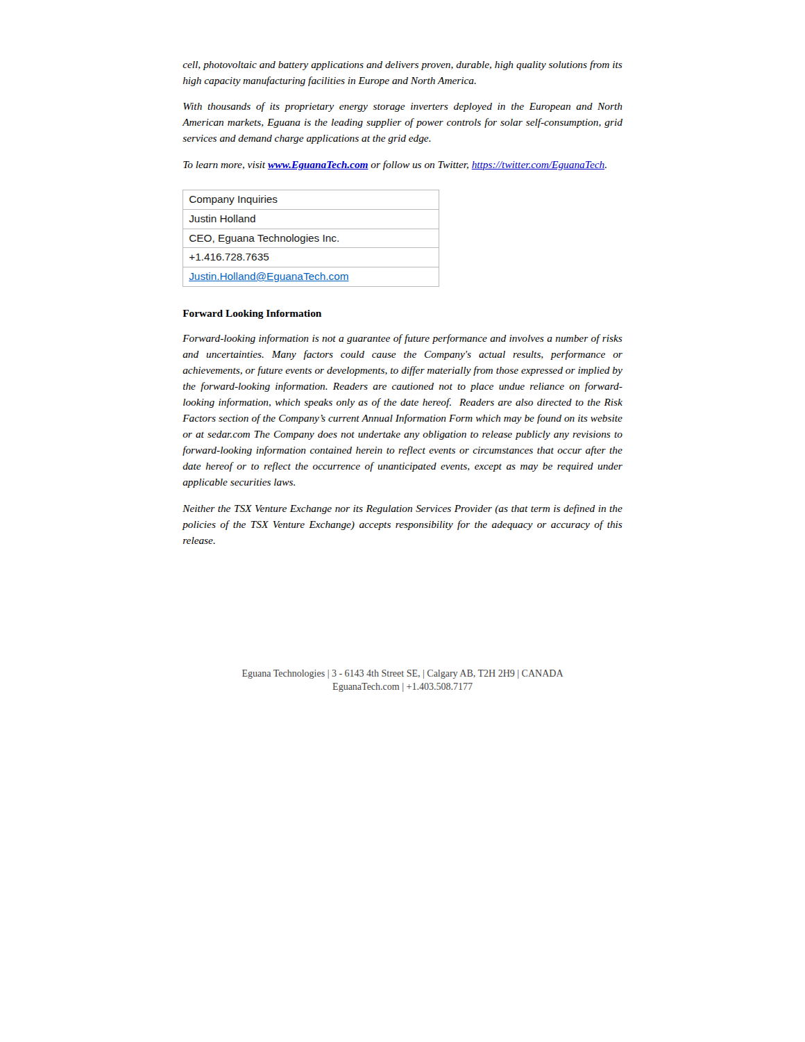cell, photovoltaic and battery applications and delivers proven, durable, high quality solutions from its high capacity manufacturing facilities in Europe and North America.
With thousands of its proprietary energy storage inverters deployed in the European and North American markets, Eguana is the leading supplier of power controls for solar self-consumption, grid services and demand charge applications at the grid edge.
To learn more, visit www.EguanaTech.com or follow us on Twitter, https://twitter.com/EguanaTech.
| Company Inquiries |
| Justin Holland |
| CEO, Eguana Technologies Inc. |
| +1.416.728.7635 |
| Justin.Holland@EguanaTech.com |
Forward Looking Information
Forward-looking information is not a guarantee of future performance and involves a number of risks and uncertainties. Many factors could cause the Company's actual results, performance or achievements, or future events or developments, to differ materially from those expressed or implied by the forward-looking information. Readers are cautioned not to place undue reliance on forward-looking information, which speaks only as of the date hereof. Readers are also directed to the Risk Factors section of the Company’s current Annual Information Form which may be found on its website or at sedar.com The Company does not undertake any obligation to release publicly any revisions to forward-looking information contained herein to reflect events or circumstances that occur after the date hereof or to reflect the occurrence of unanticipated events, except as may be required under applicable securities laws.
Neither the TSX Venture Exchange nor its Regulation Services Provider (as that term is defined in the policies of the TSX Venture Exchange) accepts responsibility for the adequacy or accuracy of this release.
Eguana Technologies | 3 - 6143 4th Street SE, | Calgary AB, T2H 2H9 | CANADA
EguanaTech.com | +1.403.508.7177